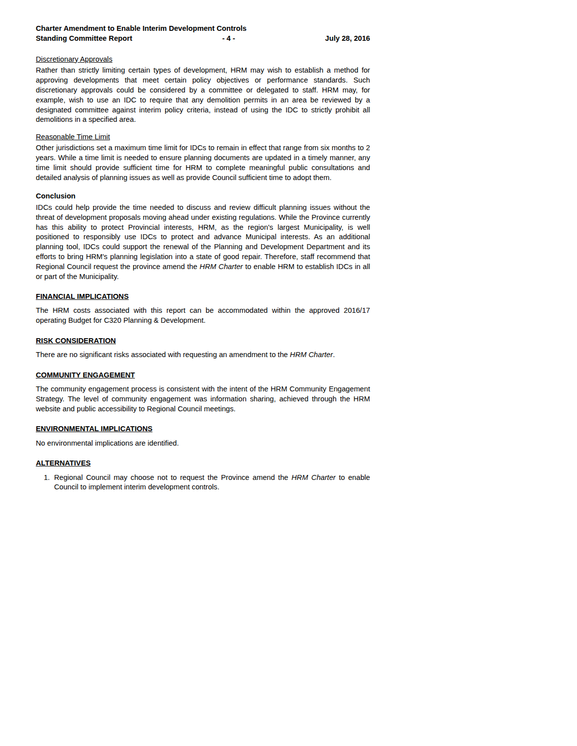Charter Amendment to Enable Interim Development Controls Standing Committee Report - 4 - July 28, 2016
Discretionary Approvals
Rather than strictly limiting certain types of development, HRM may wish to establish a method for approving developments that meet certain policy objectives or performance standards. Such discretionary approvals could be considered by a committee or delegated to staff. HRM may, for example, wish to use an IDC to require that any demolition permits in an area be reviewed by a designated committee against interim policy criteria, instead of using the IDC to strictly prohibit all demolitions in a specified area.
Reasonable Time Limit
Other jurisdictions set a maximum time limit for IDCs to remain in effect that range from six months to 2 years. While a time limit is needed to ensure planning documents are updated in a timely manner, any time limit should provide sufficient time for HRM to complete meaningful public consultations and detailed analysis of planning issues as well as provide Council sufficient time to adopt them.
Conclusion
IDCs could help provide the time needed to discuss and review difficult planning issues without the threat of development proposals moving ahead under existing regulations. While the Province currently has this ability to protect Provincial interests, HRM, as the region's largest Municipality, is well positioned to responsibly use IDCs to protect and advance Municipal interests. As an additional planning tool, IDCs could support the renewal of the Planning and Development Department and its efforts to bring HRM's planning legislation into a state of good repair. Therefore, staff recommend that Regional Council request the province amend the HRM Charter to enable HRM to establish IDCs in all or part of the Municipality.
FINANCIAL IMPLICATIONS
The HRM costs associated with this report can be accommodated within the approved 2016/17 operating Budget for C320 Planning & Development.
RISK CONSIDERATION
There are no significant risks associated with requesting an amendment to the HRM Charter.
COMMUNITY ENGAGEMENT
The community engagement process is consistent with the intent of the HRM Community Engagement Strategy. The level of community engagement was information sharing, achieved through the HRM website and public accessibility to Regional Council meetings.
ENVIRONMENTAL IMPLICATIONS
No environmental implications are identified.
ALTERNATIVES
Regional Council may choose not to request the Province amend the HRM Charter to enable Council to implement interim development controls.